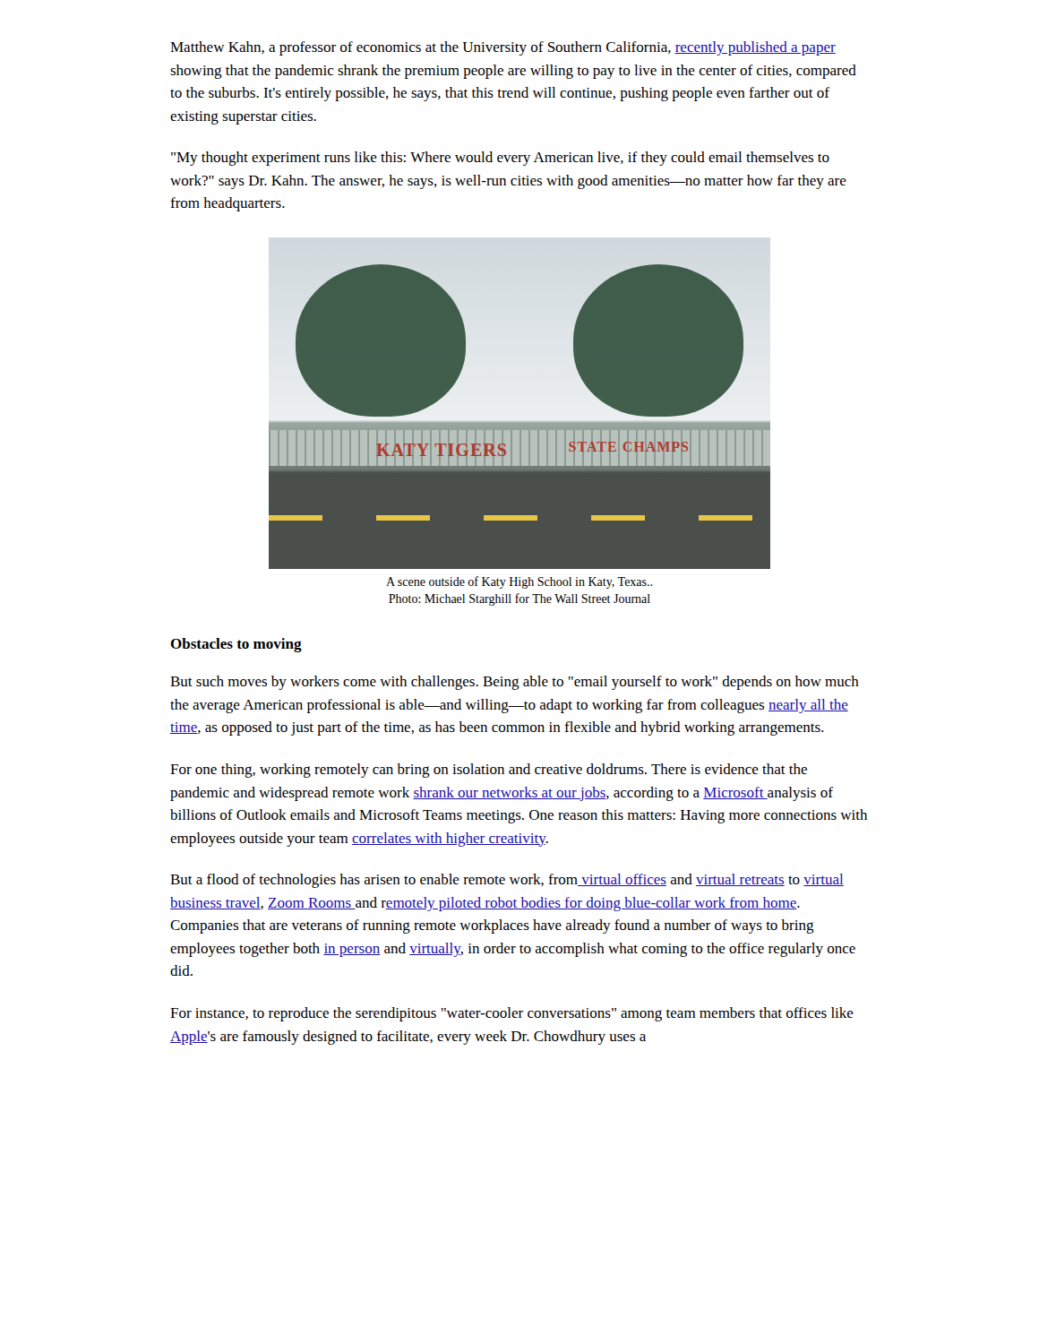Matthew Kahn, a professor of economics at the University of Southern California, recently published a paper showing that the pandemic shrank the premium people are willing to pay to live in the center of cities, compared to the suburbs. It's entirely possible, he says, that this trend will continue, pushing people even farther out of existing superstar cities.
"My thought experiment runs like this: Where would every American live, if they could email themselves to work?" says Dr. Kahn. The answer, he says, is well-run cities with good amenities—no matter how far they are from headquarters.
KATY TIGERS
STATE CHAMPS
A scene outside of Katy High School in Katy, Texas..
Photo: Michael Starghill for The Wall Street Journal
Obstacles to moving
But such moves by workers come with challenges. Being able to "email yourself to work" depends on how much the average American professional is able—and willing—to adapt to working far from colleagues nearly all the time, as opposed to just part of the time, as has been common in flexible and hybrid working arrangements.
For one thing, working remotely can bring on isolation and creative doldrums. There is evidence that the pandemic and widespread remote work shrank our networks at our jobs, according to a Microsoft analysis of billions of Outlook emails and Microsoft Teams meetings. One reason this matters: Having more connections with employees outside your team correlates with higher creativity.
But a flood of technologies has arisen to enable remote work, from virtual offices and virtual retreats to virtual business travel, Zoom Rooms and remotely piloted robot bodies for doing blue-collar work from home. Companies that are veterans of running remote workplaces have already found a number of ways to bring employees together both in person and virtually, in order to accomplish what coming to the office regularly once did.
For instance, to reproduce the serendipitous "water-cooler conversations" among team members that offices like Apple's are famously designed to facilitate, every week Dr. Chowdhury uses a